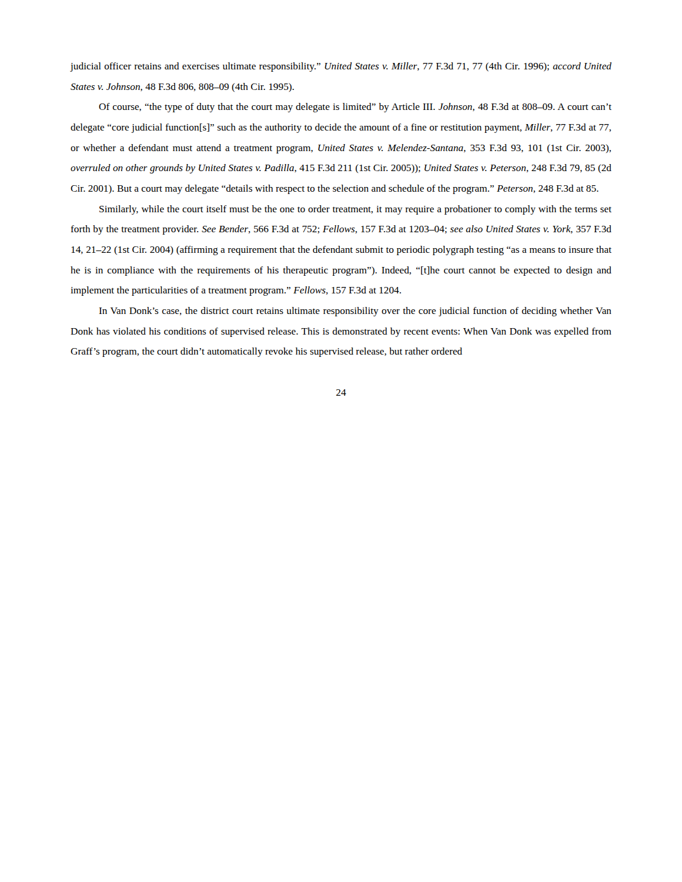judicial officer retains and exercises ultimate responsibility.” United States v. Miller, 77 F.3d 71, 77 (4th Cir. 1996); accord United States v. Johnson, 48 F.3d 806, 808–09 (4th Cir. 1995).
Of course, “the type of duty that the court may delegate is limited” by Article III. Johnson, 48 F.3d at 808–09. A court can’t delegate “core judicial function[s]” such as the authority to decide the amount of a fine or restitution payment, Miller, 77 F.3d at 77, or whether a defendant must attend a treatment program, United States v. Melendez-Santana, 353 F.3d 93, 101 (1st Cir. 2003), overruled on other grounds by United States v. Padilla, 415 F.3d 211 (1st Cir. 2005)); United States v. Peterson, 248 F.3d 79, 85 (2d Cir. 2001). But a court may delegate “details with respect to the selection and schedule of the program.” Peterson, 248 F.3d at 85.
Similarly, while the court itself must be the one to order treatment, it may require a probationer to comply with the terms set forth by the treatment provider. See Bender, 566 F.3d at 752; Fellows, 157 F.3d at 1203–04; see also United States v. York, 357 F.3d 14, 21–22 (1st Cir. 2004) (affirming a requirement that the defendant submit to periodic polygraph testing “as a means to insure that he is in compliance with the requirements of his therapeutic program”). Indeed, “[t]he court cannot be expected to design and implement the particularities of a treatment program.” Fellows, 157 F.3d at 1204.
In Van Donk’s case, the district court retains ultimate responsibility over the core judicial function of deciding whether Van Donk has violated his conditions of supervised release. This is demonstrated by recent events: When Van Donk was expelled from Graff’s program, the court didn’t automatically revoke his supervised release, but rather ordered
24